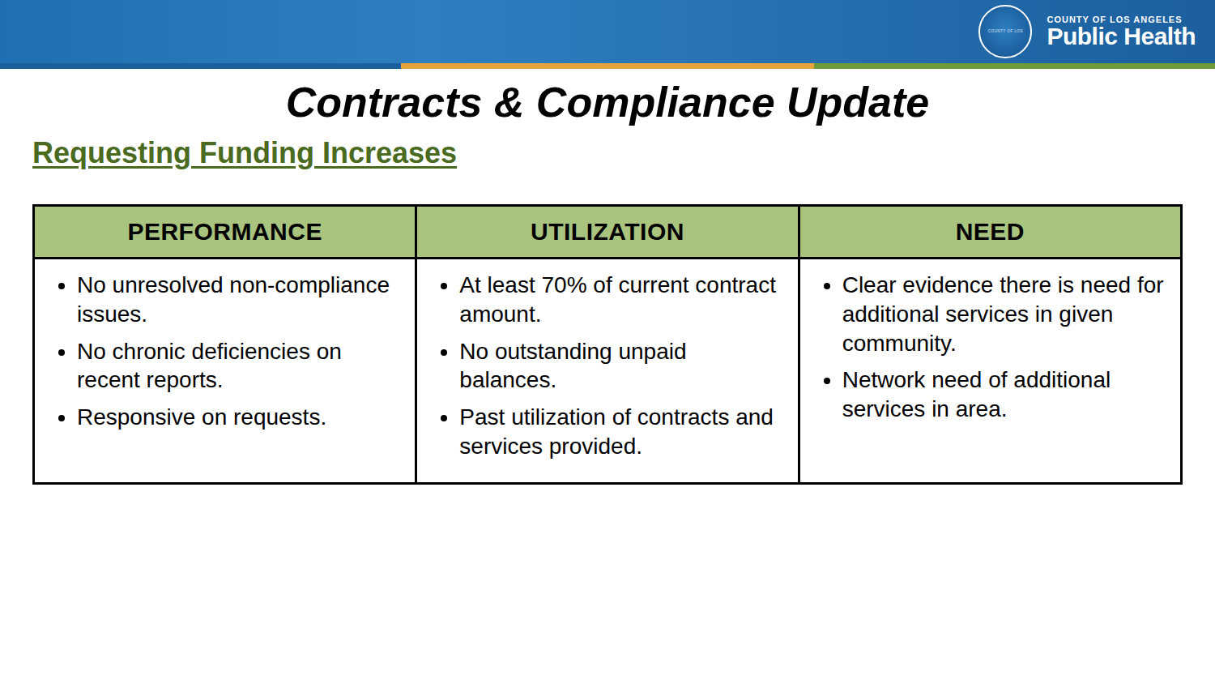COUNTY OF LOS ANGELES Public Health
Contracts & Compliance Update
Requesting Funding Increases
| PERFORMANCE | UTILIZATION | NEED |
| --- | --- | --- |
| No unresolved non-compliance issues. No chronic deficiencies on recent reports. Responsive on requests. | At least 70% of current contract amount. No outstanding unpaid balances. Past utilization of contracts and services provided. | Clear evidence there is need for additional services in given community. Network need of additional services in area. |